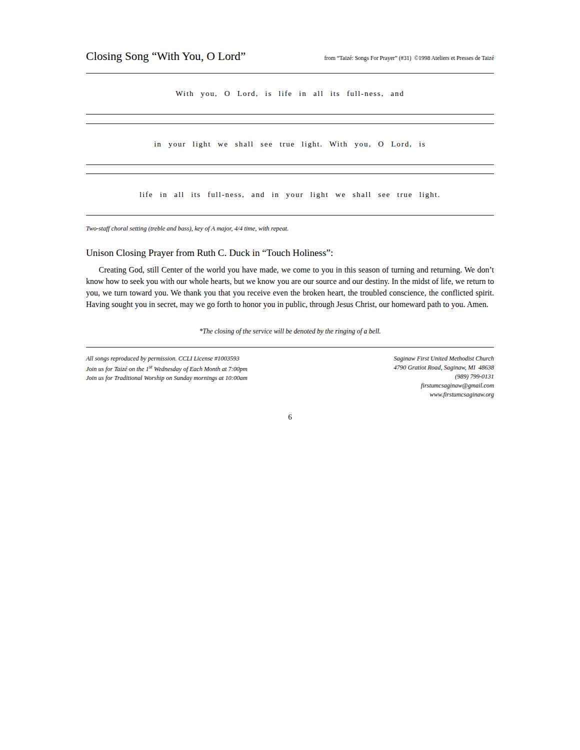Closing Song “With You, O Lord”
from “Taizé: Songs For Prayer” (#31) ©1998 Ateliers et Presses de Taizé
With you, O Lord, is life in all its full‑ness, and
in your light we shall see true light. With you, O Lord, is
life in all its full‑ness, and in your light we shall see true light.
Two-staff choral setting (treble and bass), key of A major, 4/4 time, with repeat.
Unison Closing Prayer from Ruth C. Duck in “Touch Holiness”:
Creating God, still Center of the world you have made, we come to you in this season of turning and returning. We don’t know how to seek you with our whole hearts, but we know you are our source and our destiny. In the midst of life, we return to you, we turn toward you. We thank you that you receive even the broken heart, the troubled conscience, the conflicted spirit. Having sought you in secret, may we go forth to honor you in public, through Jesus Christ, our homeward path to you. Amen.
*The closing of the service will be denoted by the ringing of a bell.
All songs reproduced by permission. CCLI License #1003593
Join us for Taizé on the 1st Wednesday of Each Month at 7:00pm
Join us for Traditional Worship on Sunday mornings at 10:00am
Saginaw First United Methodist Church
4790 Gratiot Road, Saginaw, MI 48638
(989) 799-0131
firstumcsaginaw@gmail.com
www.firstumcsaginaw.org
6